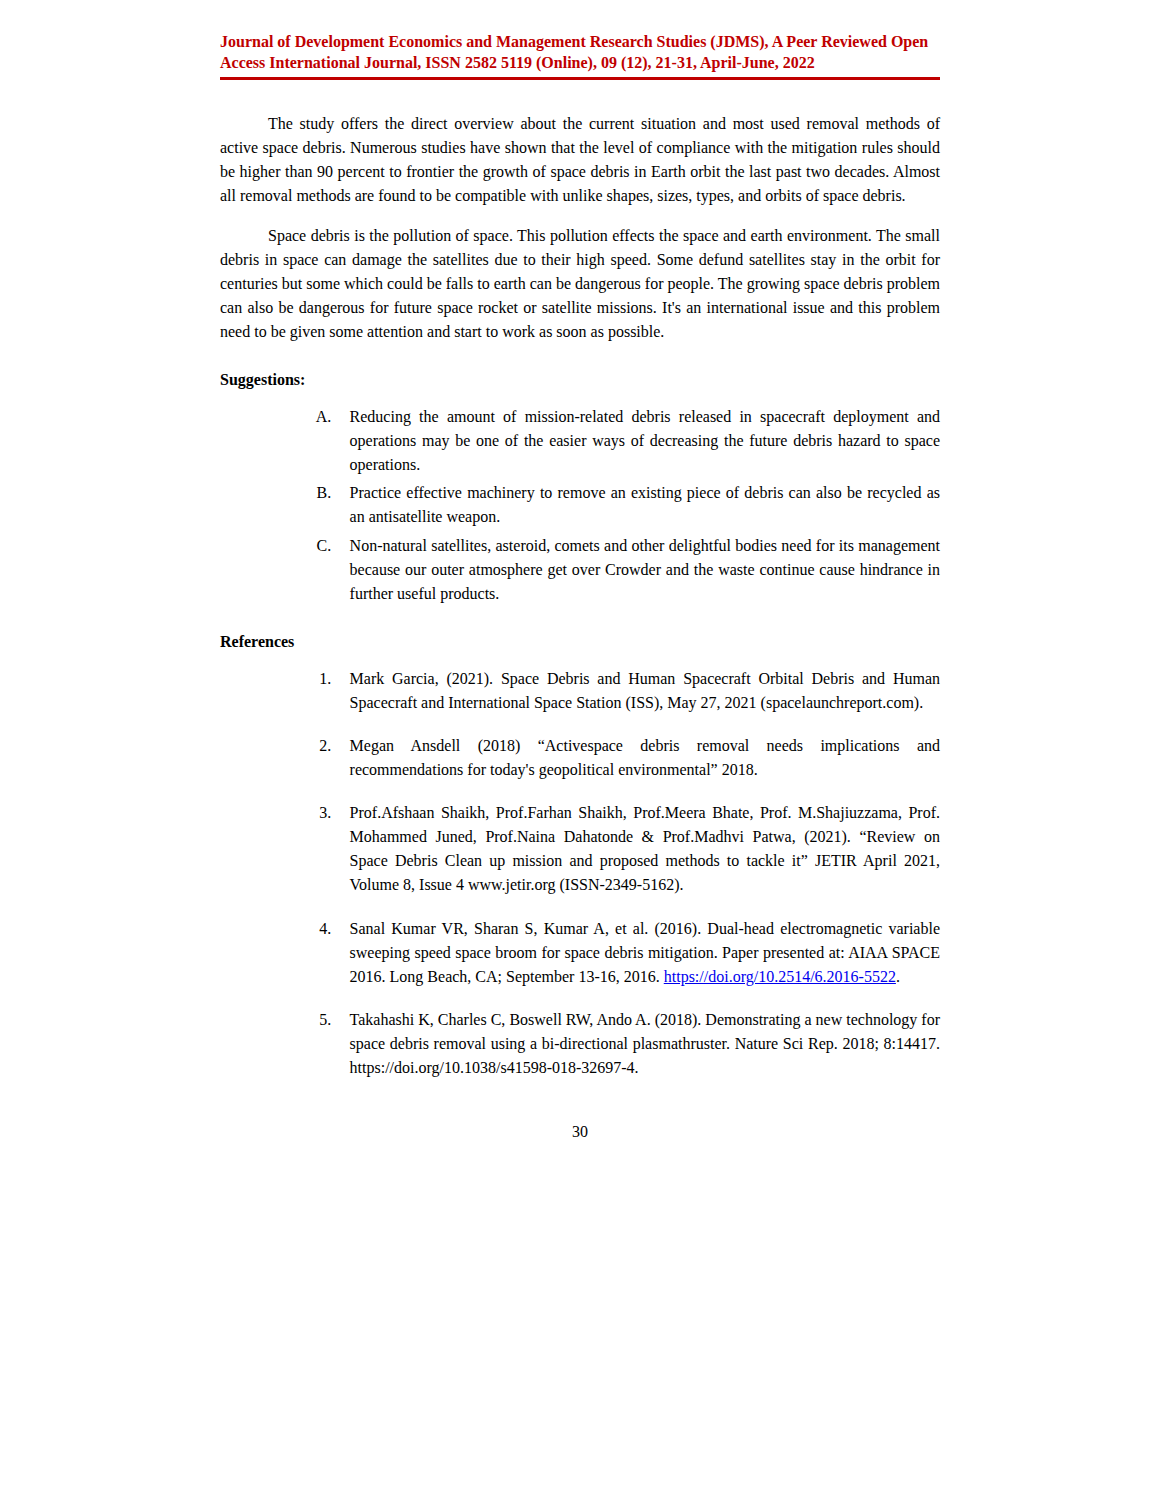Journal of Development Economics and Management Research Studies (JDMS), A Peer Reviewed Open Access International Journal, ISSN 2582 5119 (Online), 09 (12), 21-31, April-June, 2022
The study offers the direct overview about the current situation and most used removal methods of active space debris. Numerous studies have shown that the level of compliance with the mitigation rules should be higher than 90 percent to frontier the growth of space debris in Earth orbit the last past two decades. Almost all removal methods are found to be compatible with unlike shapes, sizes, types, and orbits of space debris.
Space debris is the pollution of space. This pollution effects the space and earth environment. The small debris in space can damage the satellites due to their high speed. Some defund satellites stay in the orbit for centuries but some which could be falls to earth can be dangerous for people. The growing space debris problem can also be dangerous for future space rocket or satellite missions. It's an international issue and this problem need to be given some attention and start to work as soon as possible.
Suggestions:
Reducing the amount of mission-related debris released in spacecraft deployment and operations may be one of the easier ways of decreasing the future debris hazard to space operations.
Practice effective machinery to remove an existing piece of debris can also be recycled as an antisatellite weapon.
Non-natural satellites, asteroid, comets and other delightful bodies need for its management because our outer atmosphere get over Crowder and the waste continue cause hindrance in further useful products.
References
Mark Garcia, (2021). Space Debris and Human Spacecraft Orbital Debris and Human Spacecraft and International Space Station (ISS), May 27, 2021 (spacelaunchreport.com).
Megan Ansdell (2018) “Activespace debris removal needs implications and recommendations for today's geopolitical environmental” 2018.
Prof.Afshaan Shaikh, Prof.Farhan Shaikh, Prof.Meera Bhate, Prof. M.Shajiuzzama, Prof. Mohammed Juned, Prof.Naina Dahatonde & Prof.Madhvi Patwa, (2021). “Review on Space Debris Clean up mission and proposed methods to tackle it” JETIR April 2021, Volume 8, Issue 4 www.jetir.org (ISSN-2349-5162).
Sanal Kumar VR, Sharan S, Kumar A, et al. (2016). Dual-head electromagnetic variable sweeping speed space broom for space debris mitigation. Paper presented at: AIAA SPACE 2016. Long Beach, CA; September 13-16, 2016. https://doi.org/10.2514/6.2016-5522.
Takahashi K, Charles C, Boswell RW, Ando A. (2018). Demonstrating a new technology for space debris removal using a bi-directional plasmathruster. Nature Sci Rep. 2018; 8:14417. https://doi.org/10.1038/s41598-018-32697-4.
30